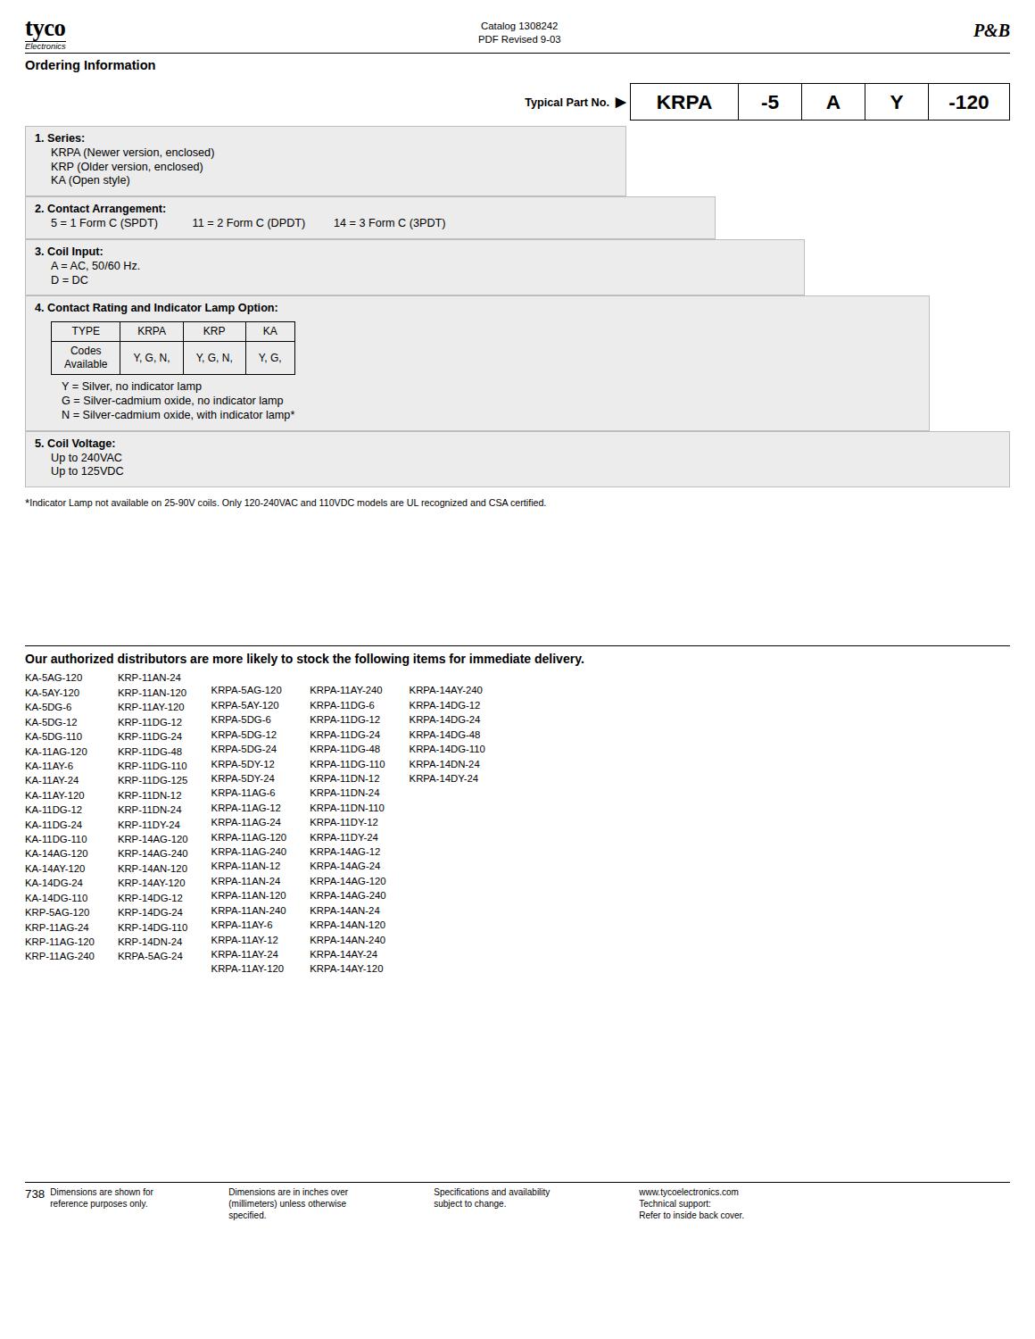tyco
Electronics
Catalog 1308242
PDF Revised 9-03
P&B
Ordering Information
Typical Part No. ▶
| KRPA | -5 | A | Y | -120 |
1. Series:
KRPA (Newer version, enclosed)
KRP (Older version, enclosed)
KA (Open style)
2. Contact Arrangement:
5 = 1 Form C (SPDT) 11 = 2 Form C (DPDT) 14 = 3 Form C (3PDT)
3. Coil Input:
A = AC, 50/60 Hz.
D = DC
4. Contact Rating and Indicator Lamp Option:
| TYPE | KRPA | KRP | KA |
| --- | --- | --- | --- |
| Codes Available | Y, G, N, | Y, G, N, | Y, G, |
Y = Silver, no indicator lamp
G = Silver-cadmium oxide, no indicator lamp
N = Silver-cadmium oxide, with indicator lamp*
5. Coil Voltage:
Up to 240VAC
Up to 125VDC
*Indicator Lamp not available on 25-90V coils. Only 120-240VAC and 110VDC models are UL recognized and CSA certified.
Our authorized distributors are more likely to stock the following items for immediate delivery.
KA-5AG-120
KA-5AY-120
KA-5DG-6
KA-5DG-12
KA-5DG-110
KA-11AG-120
KA-11AY-6
KA-11AY-24
KA-11AY-120
KA-11DG-12
KA-11DG-24
KA-11DG-110
KA-14AG-120
KA-14AY-120
KA-14DG-24
KA-14DG-110
KRP-5AG-120
KRP-11AG-24
KRP-11AG-120
KRP-11AG-240
KRP-11AN-24
KRP-11AN-120
KRP-11AY-120
KRP-11DG-12
KRP-11DG-24
KRP-11DG-48
KRP-11DG-110
KRP-11DG-125
KRP-11DN-12
KRP-11DN-24
KRP-11DY-24
KRP-14AG-120
KRP-14AG-240
KRP-14AN-120
KRP-14AY-120
KRP-14DG-12
KRP-14DG-24
KRP-14DG-110
KRP-14DN-24
KRPA-5AG-24
KRPA-5AG-120
KRPA-5AY-120
KRPA-5DG-6
KRPA-5DG-12
KRPA-5DG-24
KRPA-5DY-12
KRPA-5DY-24
KRPA-11AG-6
KRPA-11AG-12
KRPA-11AG-24
KRPA-11AG-120
KRPA-11AG-240
KRPA-11AN-12
KRPA-11AN-24
KRPA-11AN-120
KRPA-11AN-240
KRPA-11AY-6
KRPA-11AY-12
KRPA-11AY-24
KRPA-11AY-120
KRPA-11AY-240
KRPA-11DG-6
KRPA-11DG-12
KRPA-11DG-24
KRPA-11DG-48
KRPA-11DG-110
KRPA-11DN-12
KRPA-11DN-24
KRPA-11DN-110
KRPA-11DY-12
KRPA-11DY-24
KRPA-14AG-12
KRPA-14AG-24
KRPA-14AG-120
KRPA-14AG-240
KRPA-14AN-24
KRPA-14AN-120
KRPA-14AN-240
KRPA-14AY-24
KRPA-14AY-120
KRPA-14AY-240
KRPA-14DG-12
KRPA-14DG-24
KRPA-14DG-48
KRPA-14DG-110
KRPA-14DN-24
KRPA-14DY-24
738
Dimensions are shown for
reference purposes only.
Dimensions are in inches over
(millimeters) unless otherwise
specified.
Specifications and availability
subject to change.
www.tycoelectronics.com
Technical support:
Refer to inside back cover.